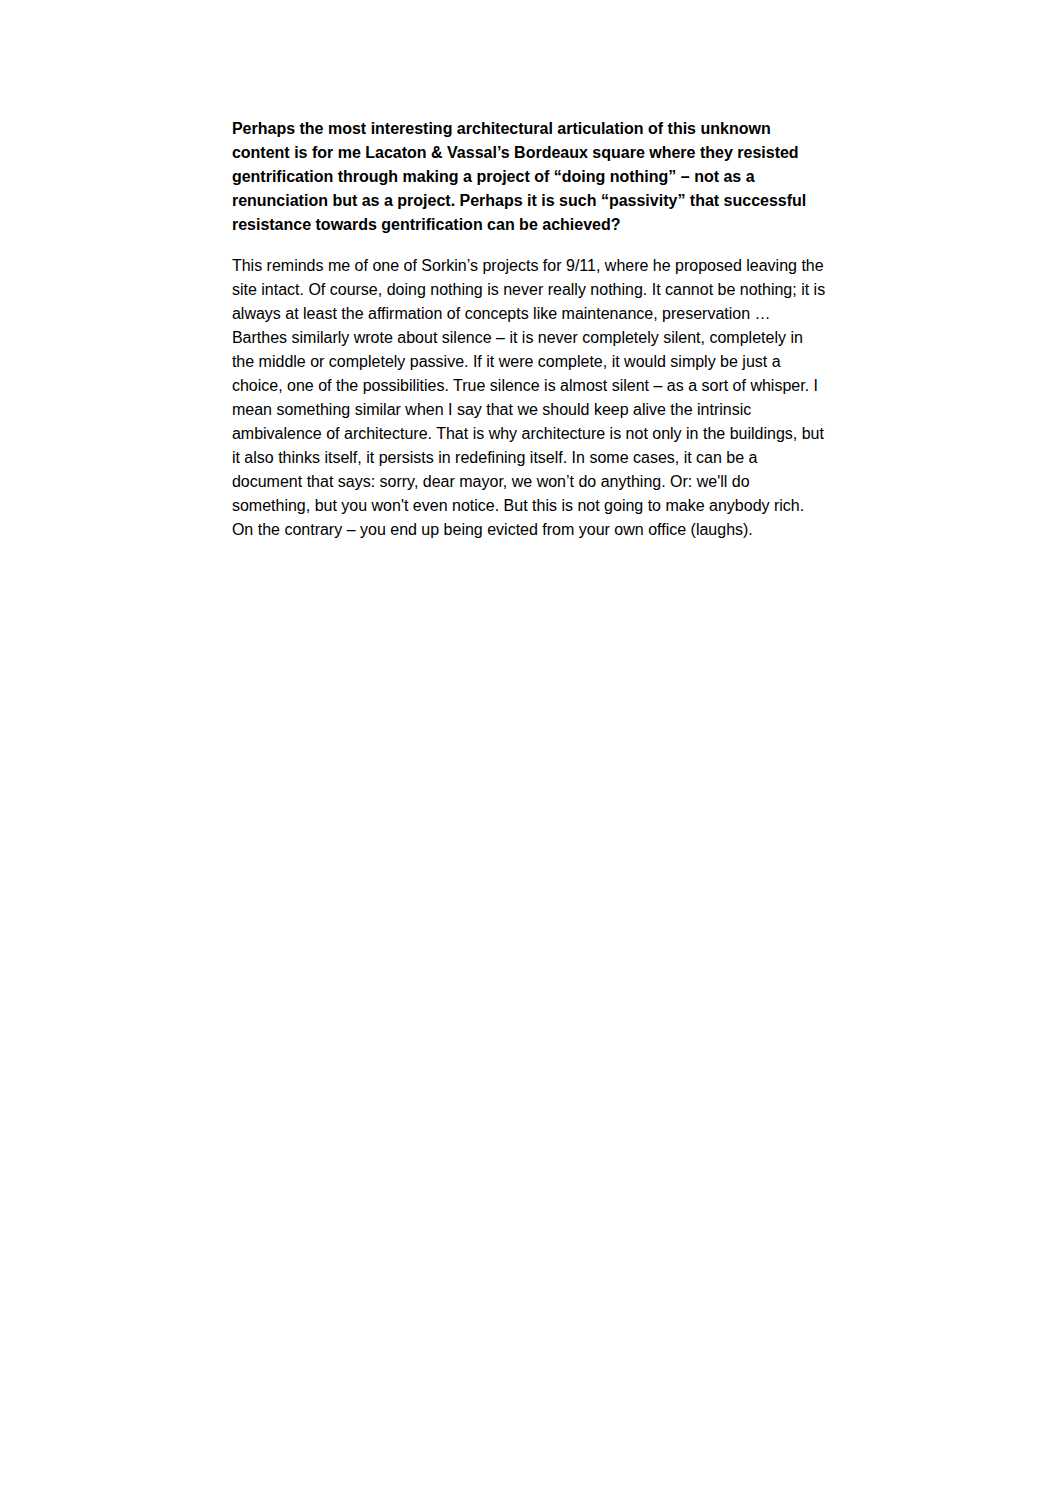Perhaps the most interesting architectural articulation of this unknown content is for me Lacaton & Vassal’s Bordeaux square where they resisted gentrification through making a project of “doing nothing” – not as a renunciation but as a project. Perhaps it is such “passivity” that successful resistance towards gentrification can be achieved?
This reminds me of one of Sorkin’s projects for 9/11, where he proposed leaving the site intact. Of course, doing nothing is never really nothing. It cannot be nothing; it is always at least the affirmation of concepts like maintenance, preservation … Barthes similarly wrote about silence – it is never completely silent, completely in the middle or completely passive. If it were complete, it would simply be just a choice, one of the possibilities. True silence is almost silent – as a sort of whisper. I mean something similar when I say that we should keep alive the intrinsic ambivalence of architecture. That is why architecture is not only in the buildings, but it also thinks itself, it persists in redefining itself. In some cases, it can be a document that says: sorry, dear mayor, we won’t do anything. Or: we'll do something, but you won't even notice. But this is not going to make anybody rich. On the contrary – you end up being evicted from your own office (laughs).